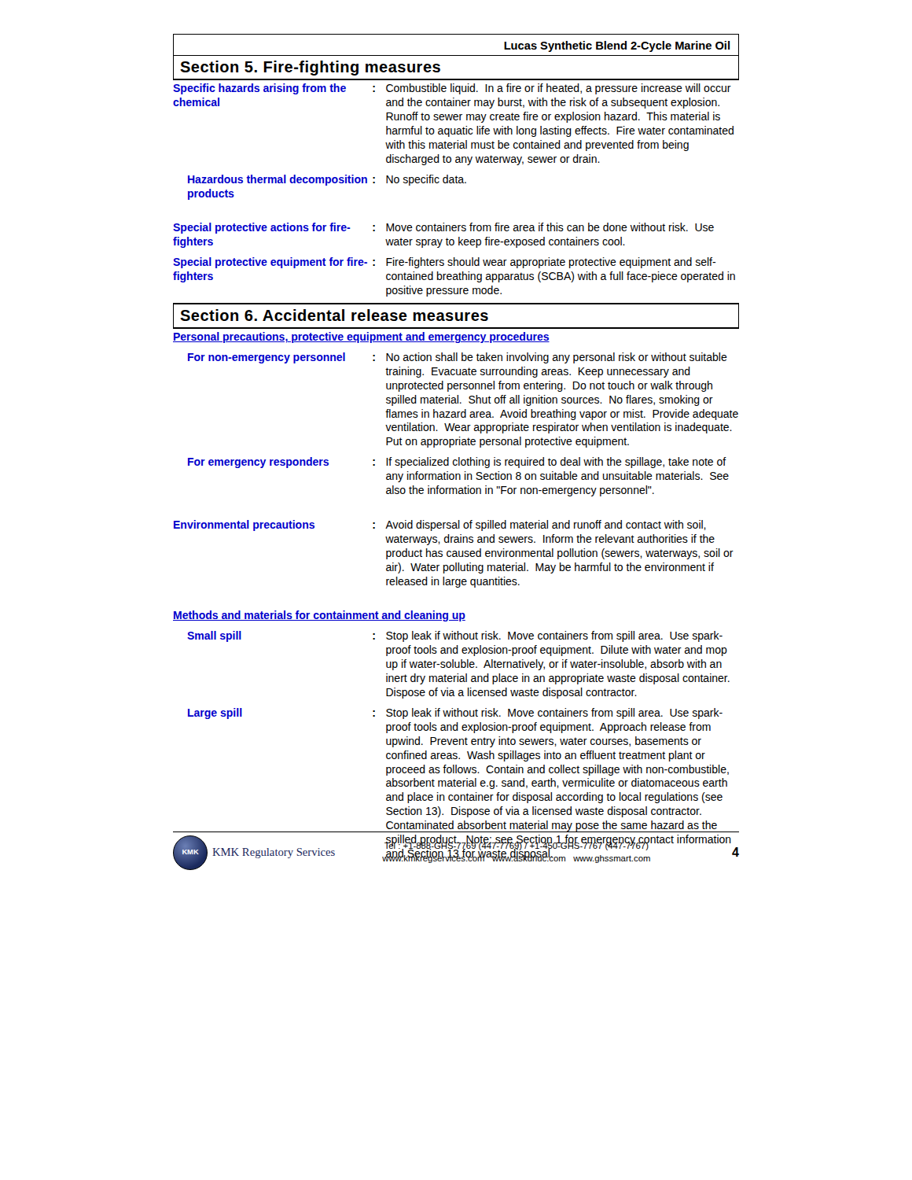Lucas Synthetic Blend 2-Cycle Marine Oil
Section 5. Fire-fighting measures
| Specific hazards arising from the chemical | : | Combustible liquid. In a fire or if heated, a pressure increase will occur and the container may burst, with the risk of a subsequent explosion. Runoff to sewer may create fire or explosion hazard. This material is harmful to aquatic life with long lasting effects. Fire water contaminated with this material must be contained and prevented from being discharged to any waterway, sewer or drain. |
| Hazardous thermal decomposition products | : | No specific data. |
| Special protective actions for fire-fighters | : | Move containers from fire area if this can be done without risk. Use water spray to keep fire-exposed containers cool. |
| Special protective equipment for fire-fighters | : | Fire-fighters should wear appropriate protective equipment and self-contained breathing apparatus (SCBA) with a full face-piece operated in positive pressure mode. |
Section 6. Accidental release measures
| Personal precautions, protective equipment and emergency procedures |
| For non-emergency personnel | : | No action shall be taken involving any personal risk or without suitable training. Evacuate surrounding areas. Keep unnecessary and unprotected personnel from entering. Do not touch or walk through spilled material. Shut off all ignition sources. No flares, smoking or flames in hazard area. Avoid breathing vapor or mist. Provide adequate ventilation. Wear appropriate respirator when ventilation is inadequate. Put on appropriate personal protective equipment. |
| For emergency responders | : | If specialized clothing is required to deal with the spillage, take note of any information in Section 8 on suitable and unsuitable materials. See also the information in "For non-emergency personnel". |
| Environmental precautions | : | Avoid dispersal of spilled material and runoff and contact with soil, waterways, drains and sewers. Inform the relevant authorities if the product has caused environmental pollution (sewers, waterways, soil or air). Water polluting material. May be harmful to the environment if released in large quantities. |
| Methods and materials for containment and cleaning up |
| Small spill | : | Stop leak if without risk. Move containers from spill area. Use spark-proof tools and explosion-proof equipment. Dilute with water and mop up if water-soluble. Alternatively, or if water-insoluble, absorb with an inert dry material and place in an appropriate waste disposal container. Dispose of via a licensed waste disposal contractor. |
| Large spill | : | Stop leak if without risk. Move containers from spill area. Use spark-proof tools and explosion-proof equipment. Approach release from upwind. Prevent entry into sewers, water courses, basements or confined areas. Wash spillages into an effluent treatment plant or proceed as follows. Contain and collect spillage with non-combustible, absorbent material e.g. sand, earth, vermiculite or diatomaceous earth and place in container for disposal according to local regulations (see Section 13). Dispose of via a licensed waste disposal contractor. Contaminated absorbent material may pose the same hazard as the spilled product. Note: see Section 1 for emergency contact information and Section 13 for waste disposal. |
KMK
KMK Regulatory Services
Tel : +1-888-GHS-7769 (447-7769) / +1-450-GHS-7767 (447-7767)
www.kmkregservices.com www.askdrluc.com www.ghssmart.com
4